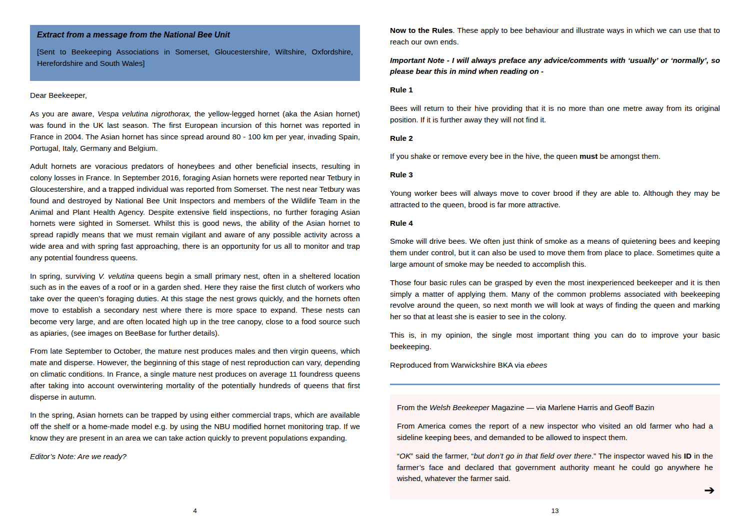Extract from a message from the National Bee Unit
[Sent to Beekeeping Associations in Somerset, Gloucestershire, Wiltshire, Oxfordshire, Herefordshire and South Wales]
Dear Beekeeper,
As you are aware, Vespa velutina nigrothorax, the yellow-legged hornet (aka the Asian hornet) was found in the UK last season. The first European incursion of this hornet was reported in France in 2004. The Asian hornet has since spread around 80 - 100 km per year, invading Spain, Portugal, Italy, Germany and Belgium.
Adult hornets are voracious predators of honeybees and other beneficial insects, resulting in colony losses in France. In September 2016, foraging Asian hornets were reported near Tetbury in Gloucestershire, and a trapped individual was reported from Somerset. The nest near Tetbury was found and destroyed by National Bee Unit Inspectors and members of the Wildlife Team in the Animal and Plant Health Agency. Despite extensive field inspections, no further foraging Asian hornets were sighted in Somerset. Whilst this is good news, the ability of the Asian hornet to spread rapidly means that we must remain vigilant and aware of any possible activity across a wide area and with spring fast approaching, there is an opportunity for us all to monitor and trap any potential foundress queens.
In spring, surviving V. velutina queens begin a small primary nest, often in a sheltered location such as in the eaves of a roof or in a garden shed. Here they raise the first clutch of workers who take over the queen’s foraging duties. At this stage the nest grows quickly, and the hornets often move to establish a secondary nest where there is more space to expand. These nests can become very large, and are often located high up in the tree canopy, close to a food source such as apiaries, (see images on BeeBase for further details).
From late September to October, the mature nest produces males and then virgin queens, which mate and disperse. However, the beginning of this stage of nest reproduction can vary, depending on climatic conditions. In France, a single mature nest produces on average 11 foundress queens after taking into account overwintering mortality of the potentially hundreds of queens that first disperse in autumn.
In the spring, Asian hornets can be trapped by using either commercial traps, which are available off the shelf or a home-made model e.g. by using the NBU modified hornet monitoring trap. If we know they are present in an area we can take action quickly to prevent populations expanding.
Editor’s Note: Are we ready?
4
Now to the Rules. These apply to bee behaviour and illustrate ways in which we can use that to reach our own ends.
Important Note - I will always preface any advice/comments with ‘usually’ or ‘normally’, so please bear this in mind when reading on -
Rule 1
Bees will return to their hive providing that it is no more than one metre away from its original position. If it is further away they will not find it.
Rule 2
If you shake or remove every bee in the hive, the queen must be amongst them.
Rule 3
Young worker bees will always move to cover brood if they are able to. Although they may be attracted to the queen, brood is far more attractive.
Rule 4
Smoke will drive bees. We often just think of smoke as a means of quietening bees and keeping them under control, but it can also be used to move them from place to place. Sometimes quite a large amount of smoke may be needed to accomplish this.
Those four basic rules can be grasped by even the most inexperienced beekeeper and it is then simply a matter of applying them. Many of the common problems associated with beekeeping revolve around the queen, so next month we will look at ways of finding the queen and marking her so that at least she is easier to see in the colony.
This is, in my opinion, the single most important thing you can do to improve your basic beekeeping.
Reproduced from Warwickshire BKA via ebees
From the Welsh Beekeeper Magazine — via Marlene Harris and Geoff Bazin
From America comes the report of a new inspector who visited an old farmer who had a sideline keeping bees, and demanded to be allowed to inspect them.
“OK” said the farmer, “but don’t go in that field over there.” The inspector waved his ID in the farmer’s face and declared that government authority meant he could go anywhere he wished, whatever the farmer said.
➔
13